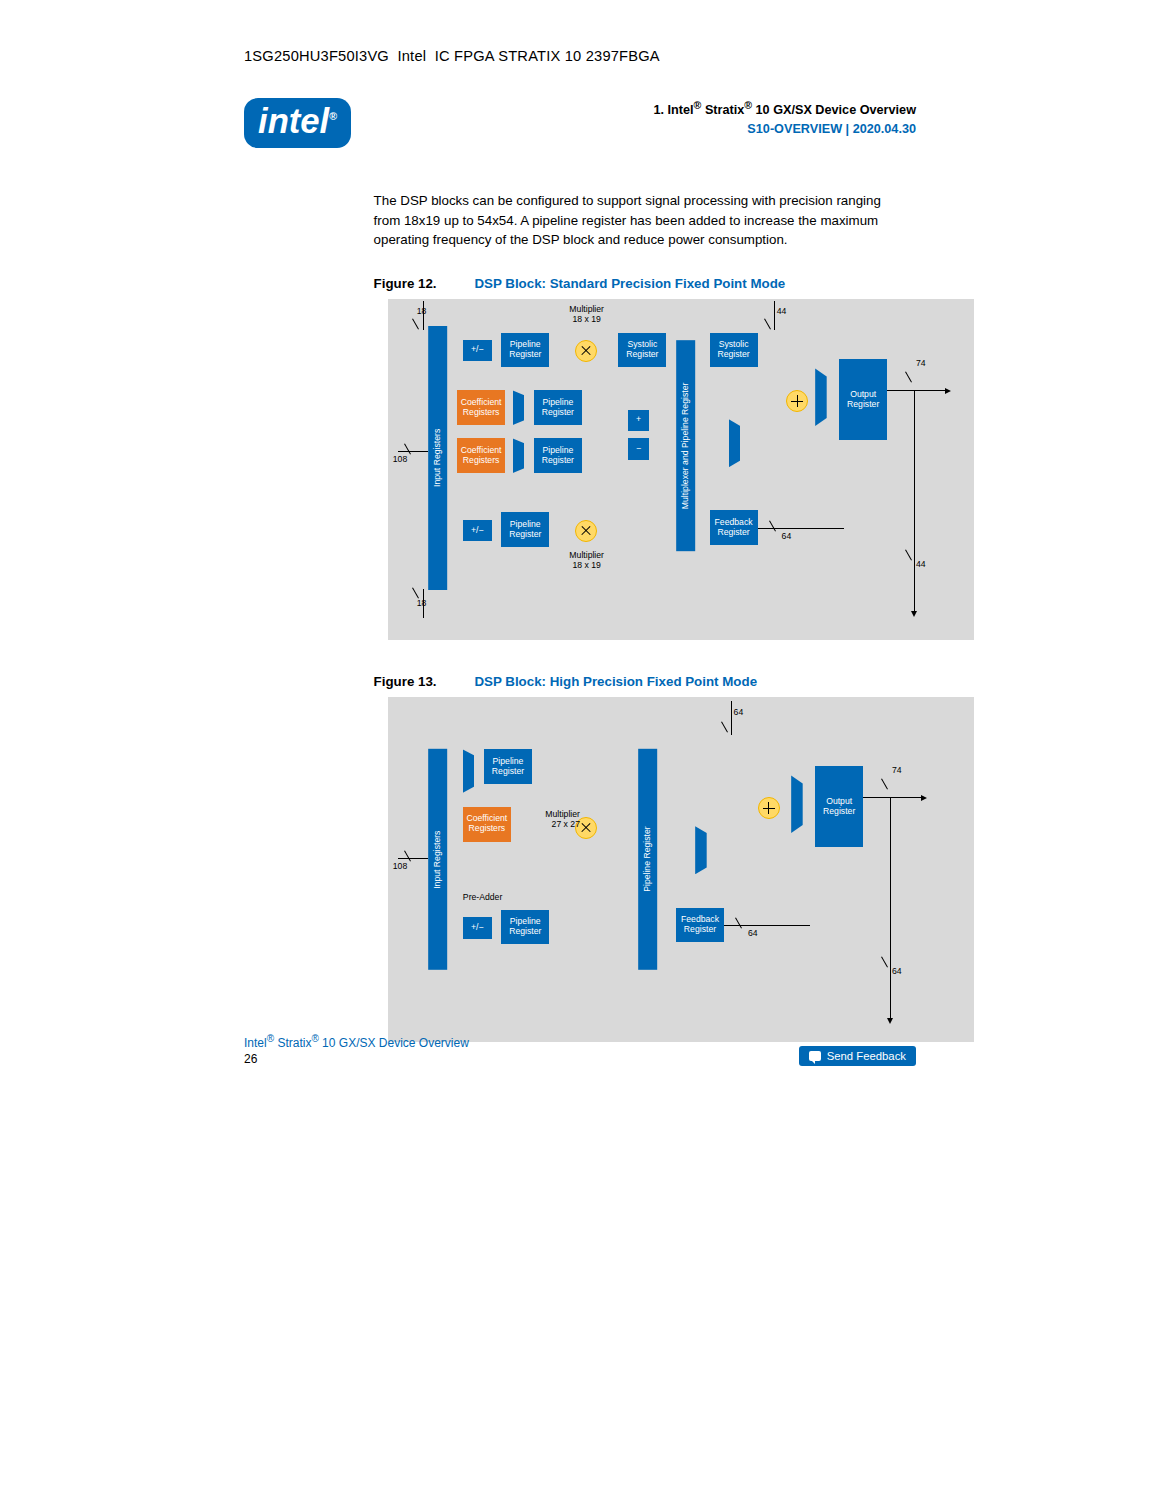1SG250HU3F50I3VG Intel IC FPGA STRATIX 10 2397FBGA
intel®
1. Intel® Stratix® 10 GX/SX Device Overview
S10-OVERVIEW | 2020.04.30
The DSP blocks can be configured to support signal processing with precision ranging from 18x19 up to 54x54. A pipeline register has been added to increase the maximum operating frequency of the DSP block and reduce power consumption.
Figure 12. DSP Block: Standard Precision Fixed Point Mode
Input Registers
18
108
18
+/−
Pipeline
Register
Coefficient
Registers
Coefficient
Registers
Pipeline
Register
Pipeline
Register
+/−
Pipeline
Register
Multiplier
18 x 19
Multiplier
18 x 19
Systolic
Register
Systolic
Register
+
−
Multiplexer and Pipeline Register
Feedback
Register
Output
Register
44
74
64
44
Figure 13. DSP Block: High Precision Fixed Point Mode
Input Registers
108
Pipeline
Register
Coefficient
Registers
Multiplier
27 x 27
Pre-Adder
+/−
Pipeline
Register
Pipeline Register
Feedback
Register
Output
Register
64
74
64
64
Intel® Stratix® 10 GX/SX Device Overview
26
Send Feedback